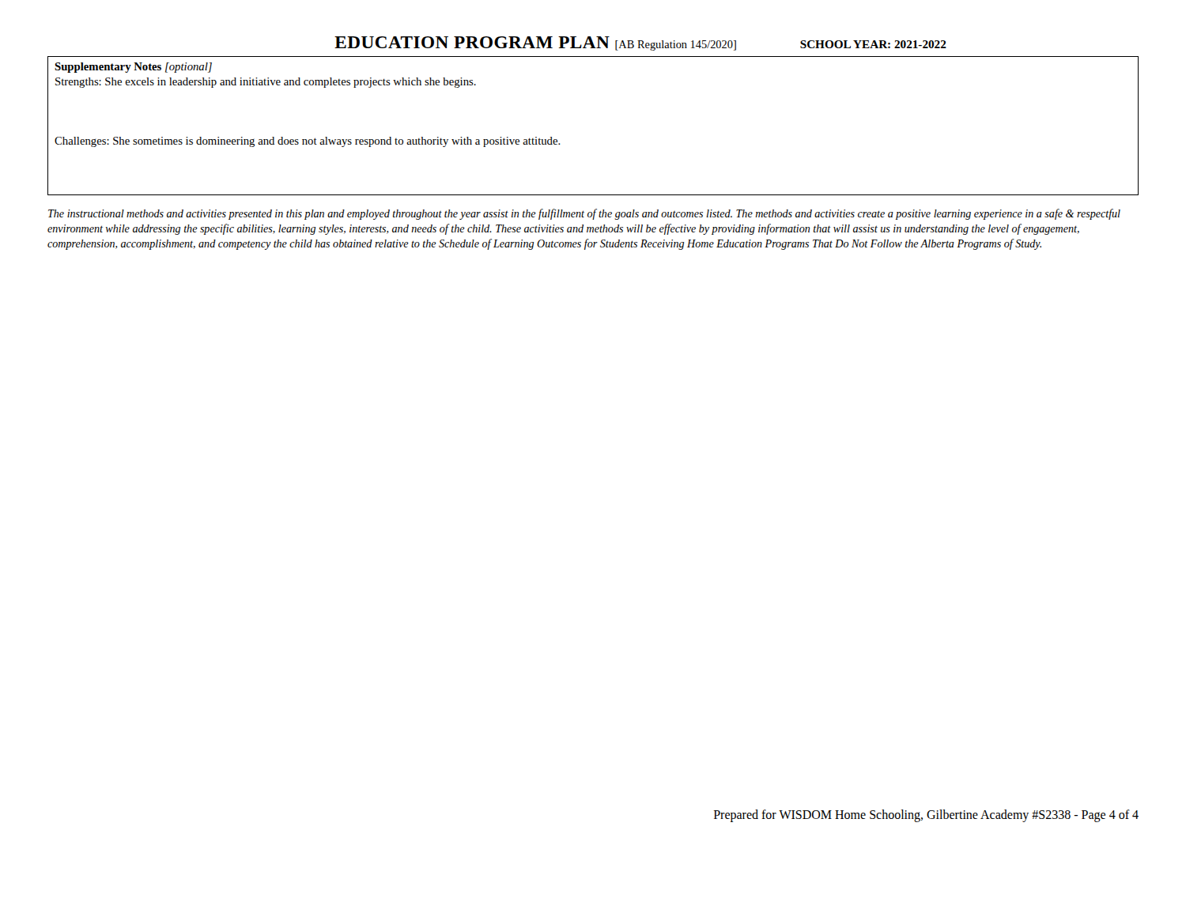EDUCATION PROGRAM PLAN [AB Regulation 145/2020]
SCHOOL YEAR: 2021-2022
Supplementary Notes [optional]
Strengths: She excels in leadership and initiative and completes projects which she begins.
Challenges: She sometimes is domineering and does not always respond to authority with a positive attitude.
The instructional methods and activities presented in this plan and employed throughout the year assist in the fulfillment of the goals and outcomes listed. The methods and activities create a positive learning experience in a safe & respectful environment while addressing the specific abilities, learning styles, interests, and needs of the child. These activities and methods will be effective by providing information that will assist us in understanding the level of engagement, comprehension, accomplishment, and competency the child has obtained relative to the Schedule of Learning Outcomes for Students Receiving Home Education Programs That Do Not Follow the Alberta Programs of Study.
Prepared for WISDOM Home Schooling, Gilbertine Academy #S2338 - Page 4 of 4